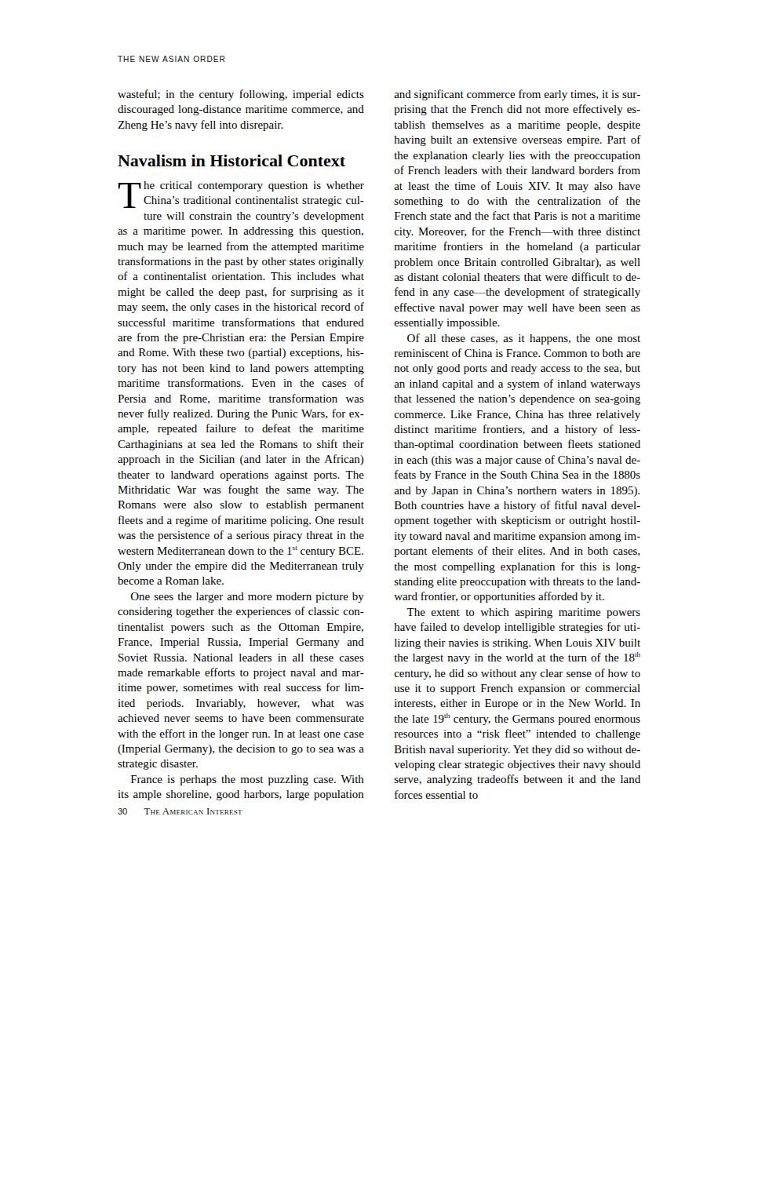The New Asian Order
wasteful; in the century following, imperial edicts discouraged long-distance maritime commerce, and Zheng He’s navy fell into disrepair.
Navalism in Historical Context
The critical contemporary question is whether China’s traditional continentalist strategic culture will constrain the country’s development as a maritime power. In addressing this question, much may be learned from the attempted maritime transformations in the past by other states originally of a continentalist orientation. This includes what might be called the deep past, for surprising as it may seem, the only cases in the historical record of successful maritime transformations that endured are from the pre-Christian era: the Persian Empire and Rome. With these two (partial) exceptions, history has not been kind to land powers attempting maritime transformations. Even in the cases of Persia and Rome, maritime transformation was never fully realized. During the Punic Wars, for example, repeated failure to defeat the maritime Carthaginians at sea led the Romans to shift their approach in the Sicilian (and later in the African) theater to landward operations against ports. The Mithridatic War was fought the same way. The Romans were also slow to establish permanent fleets and a regime of maritime policing. One result was the persistence of a serious piracy threat in the western Mediterranean down to the 1st century BCE. Only under the empire did the Mediterranean truly become a Roman lake.
One sees the larger and more modern picture by considering together the experiences of classic continentalist powers such as the Ottoman Empire, France, Imperial Russia, Imperial Germany and Soviet Russia. National leaders in all these cases made remarkable efforts to project naval and maritime power, sometimes with real success for limited periods. Invariably, however, what was achieved never seems to have been commensurate with the effort in the longer run. In at least one case (Imperial Germany), the decision to go to sea was a strategic disaster.
France is perhaps the most puzzling case. With its ample shoreline, good harbors, large population and significant commerce from early times, it is surprising that the French did not more effectively establish themselves as a maritime people, despite having built an extensive overseas empire. Part of the explanation clearly lies with the preoccupation of French leaders with their landward borders from at least the time of Louis XIV. It may also have something to do with the centralization of the French state and the fact that Paris is not a maritime city. Moreover, for the French—with three distinct maritime frontiers in the homeland (a particular problem once Britain controlled Gibraltar), as well as distant colonial theaters that were difficult to defend in any case—the development of strategically effective naval power may well have been seen as essentially impossible.
Of all these cases, as it happens, the one most reminiscent of China is France. Common to both are not only good ports and ready access to the sea, but an inland capital and a system of inland waterways that lessened the nation’s dependence on sea-going commerce. Like France, China has three relatively distinct maritime frontiers, and a history of less-than-optimal coordination between fleets stationed in each (this was a major cause of China’s naval defeats by France in the South China Sea in the 1880s and by Japan in China’s northern waters in 1895). Both countries have a history of fitful naval development together with skepticism or outright hostility toward naval and maritime expansion among important elements of their elites. And in both cases, the most compelling explanation for this is longstanding elite preoccupation with threats to the landward frontier, or opportunities afforded by it.
The extent to which aspiring maritime powers have failed to develop intelligible strategies for utilizing their navies is striking. When Louis XIV built the largest navy in the world at the turn of the 18th century, he did so without any clear sense of how to use it to support French expansion or commercial interests, either in Europe or in the New World. In the late 19th century, the Germans poured enormous resources into a “risk fleet” intended to challenge British naval superiority. Yet they did so without developing clear strategic objectives their navy should serve, analyzing tradeoffs between it and the land forces essential to
30 The American Interest